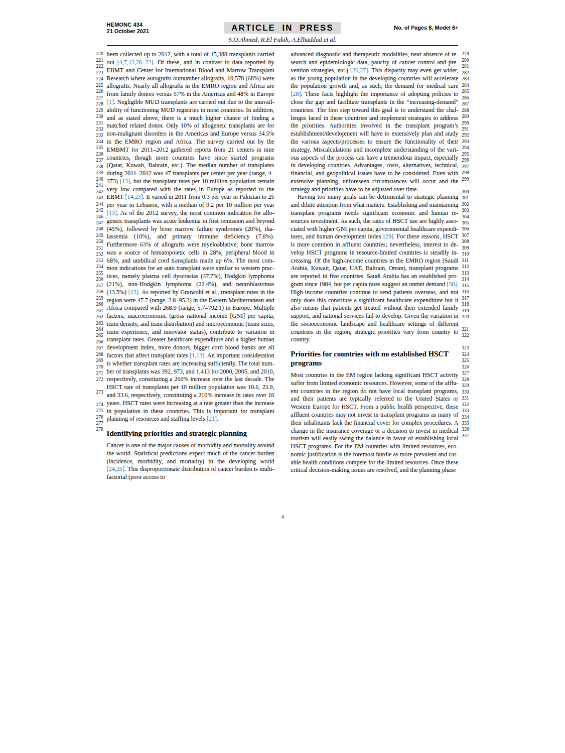HEMONC 434
21 October 2021
ARTICLE IN PRESS
No. of Pages 8, Model 6+
S.O.Ahmed, R.El Fakih, A.Elhaddad et al.
220 221 222 223 224 225 226 227 228 229 230 231 232 233 234 235 236 237 238 239 240 241 242 243 244 245 246 247 248 249 250 251 252 253 254 255 256 257 258 259 260 261 262 263 264 265 266 267 268 269 270 271 272 273 274 275 276 277 278
been collected up to 2012, with a total of 15,388 transplants carried out [4,7,13,20–22]. Of these, and in contrast to data reported by EBMT and Center for International Blood and Marrow Transplant Research where autografts outnumber allografts, 10,578 (68%) were allografts. Nearly all allografts in the EMRO region and Africa are from family donors versus 57% in the Americas and 48% in Europe [1]. Negligible MUD transplants are carried out due to the unavailability of functioning MUD registries in most countries. In addition, and as stated above, there is a much higher chance of finding a matched related donor. Only 10% of allogeneic transplants are for non-malignant disorders in the Americas and Europe versus 34.5% in the EMRO region and Africa. The survey carried out by the EMBMT for 2011–2012 gathered reports from 21 centers in nine countries, though more countries have since started programs (Qatar, Kuwait, Bahrain, etc.). The median number of transplants during 2011–2012 was 47 transplants per center per year (range, 4–373) [13], but the transplant rates per 10 million population remain very low compared with the rates in Europe as reported to the EBMT [14,23]. It varied in 2011 from 0.3 per year in Pakistan to 25 per year in Lebanon, with a median of 9.2 per 10 million per year [13]. As of the 2012 survey, the most common indication for allogeneic transplants was acute leukemia in first remission and beyond (45%), followed by bone marrow failure syndromes (20%), thalassemia (10%), and primary immune deficiency (7.8%). Furthermore 63% of allografts were myeloablative; bone marrow was a source of hematopoietic cells in 28%, peripheral blood in 68%, and umbilical cord transplants made up 6%. The most common indications for an auto transplant were similar to western practices, namely plasma cell dyscrasias (37.7%), Hodgkin lymphoma (21%), non-Hodgkin lymphoma (22.4%), and neuroblastomas (13.5%) [13]. As reported by Gratwohl et al., transplant rates in the region were 47.7 (range, 2.8–95.3) in the Eastern Mediterranean and Africa compared with 268.9 (range, 5.7–792.1) in Europe. Multiple factors, macroeconomic (gross national income [GNI] per capita, team density, and team distribution) and microeconomic (team sizes, team experience, and innovator status), contribute to variation in transplant rates. Greater healthcare expenditure and a higher human development index, more donors, bigger cord blood banks are all factors that affect transplant rates [1,13]. An important consideration is whether transplant rates are increasing sufficiently. The total number of transplants was 392, 973, and 1,413 for 2000, 2005, and 2010, respectively, constituting a 260% increase over the last decade. The HSCT rate of transplants per 10 million population was 10.6, 23.9, and 33.6, respectively, constituting a 210% increase in rates over 10 years. HSCT rates were increasing at a rate greater than the increase in population in these countries. This is important for transplant planning of resources and staffing levels [21].
Identifying priorities and strategic planning
Cancer is one of the major causes of morbidity and mortality around the world. Statistical predictions expect much of the cancer burden (incidence, morbidity, and mortality) in the developing world [24,25]. This disproportionate distribution of cancer burden is multifactorial (poor access to
279 280 281 282 283 284 285 286 287 288 289 290 291 292 293 294 295 296 297 298 299 300 301 302 303 304 305 306 307 308 309 310 311 312 313 314 315 316 317 318 319 320 321 322 323 324 325 326 327 328 329 330 331 332 333 334 335 336 337
advanced diagnostic and therapeutic modalities, near absence of research and epidemiologic data, paucity of cancer control and prevention strategies, etc.) [26,27]. This disparity may even get wider, as the young population in the developing countries will accelerate the population growth and, as such, the demand for medical care [28]. These facts highlight the importance of adopting policies to close the gap and facilitate transplants in the “increasing-demand” countries. The first step toward this goal is to understand the challenges faced in these countries and implement strategies to address the priorities. Authorities involved in the transplant program’s establishment/development will have to extensively plan and study the various aspects/processes to ensure the functionality of their strategy. Miscalculations and incomplete understanding of the various aspects of the process can have a tremendous impact, especially in developing countries. Advantages, costs, alternatives, technical, financial, and geopolitical issues have to be considered. Even with extensive planning, unforeseen circumstances will occur and the strategy and priorities have to be adjusted over time.
Having too many goals can be detrimental to strategic planning and dilute attention from what matters. Establishing and maintaining transplant programs needs significant economic and human resources investment. As such, the rates of HSCT use are highly associated with higher GNI per capita, governmental healthcare expenditures, and human development index [29]. For these reasons, HSCT is more common in affluent countries; nevertheless, interest to develop HSCT programs in resource-limited countries is steadily increasing. Of the high-income countries in the EMRO region (Saudi Arabia, Kuwait, Qatar, UAE, Bahrain, Oman), transplant programs are reported in five countries. Saudi Arabia has an established program since 1984, but per capita rates suggest an unmet demand [30]. High-income countries continue to send patients overseas, and not only does this constitute a significant healthcare expenditure but it also means that patients get treated without their extended family support, and national services fail to develop. Given the variation in the socioeconomic landscape and healthcare settings of different countries in the region, strategic priorities vary from country to country.
Priorities for countries with no established HSCT programs
Most countries in the EM region lacking significant HSCT activity suffer from limited economic resources. However, some of the affluent countries in the region do not have local transplant programs, and their patients are typically referred to the United States or Western Europe for HSCT. From a public health perspective, these affluent countries may not invest in transplant programs as many of their inhabitants lack the financial cover for complex procedures. A change in the insurance coverage or a decision to invest in medical tourism will easily swing the balance in favor of establishing local HSCT programs. For the EM countries with limited resources, economic justification is the foremost hurdle as more prevalent and curable health conditions compete for the limited resources. Once these critical decision-making issues are resolved, and the planning phase
4